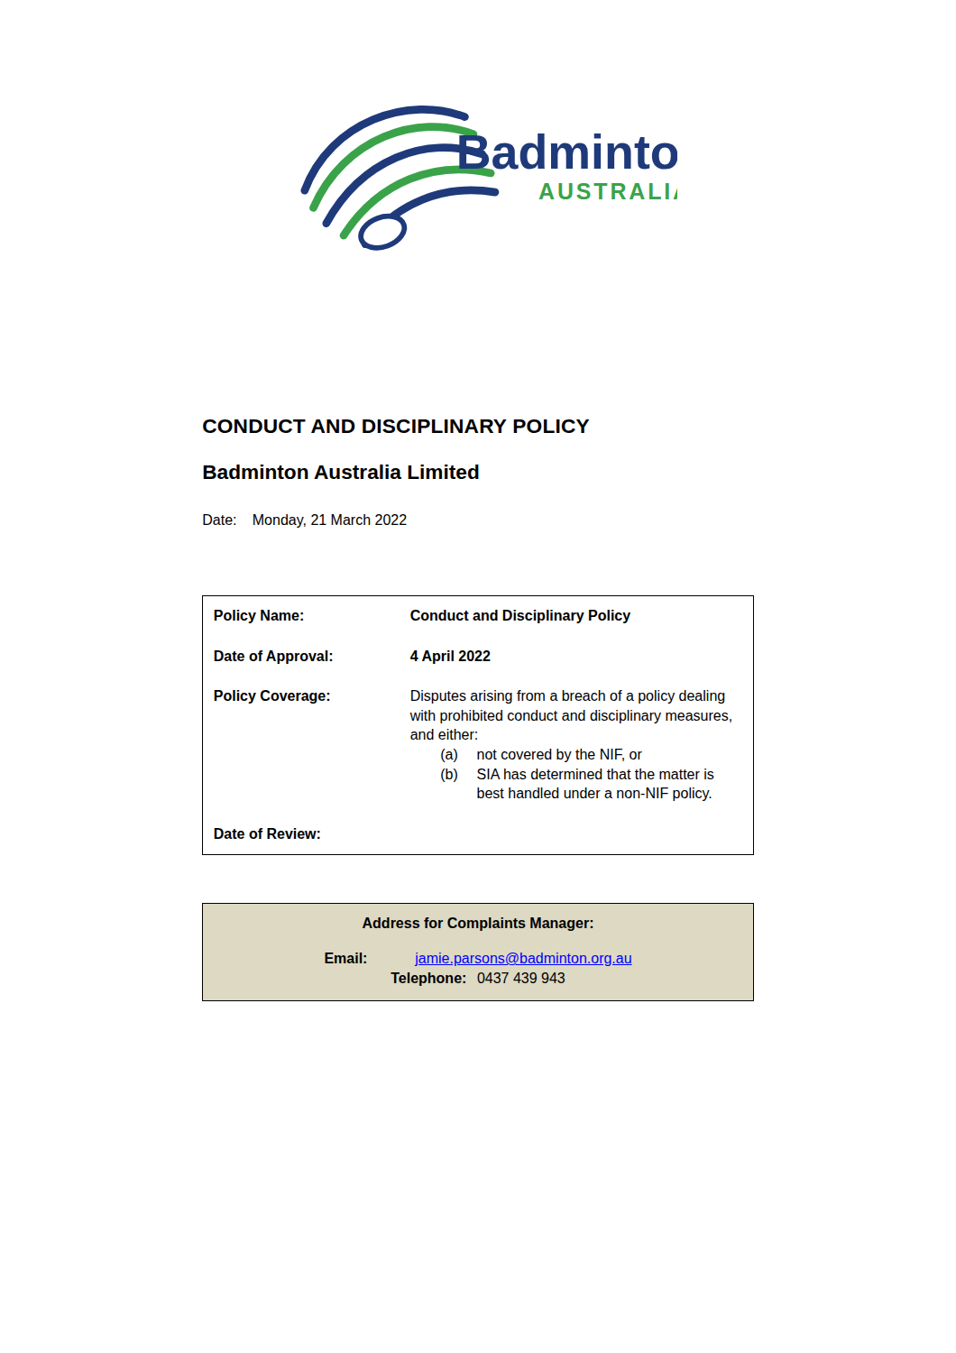Badminton AUSTRALIA
CONDUCT AND DISCIPLINARY POLICY
Badminton Australia Limited
Date: Monday, 21 March 2022
| Policy Name: | Conduct and Disciplinary Policy |
| Date of Approval: | 4 April 2022 |
| Policy Coverage: | Disputes arising from a breach of a policy dealing with prohibited conduct and disciplinary measures, and either: (a) not covered by the NIF, or (b) SIA has determined that the matter is best handled under a non-NIF policy. |
| Date of Review: | |
Address for Complaints Manager:
Email: jamie.parsons@badminton.org.au
Telephone: 0437 439 943